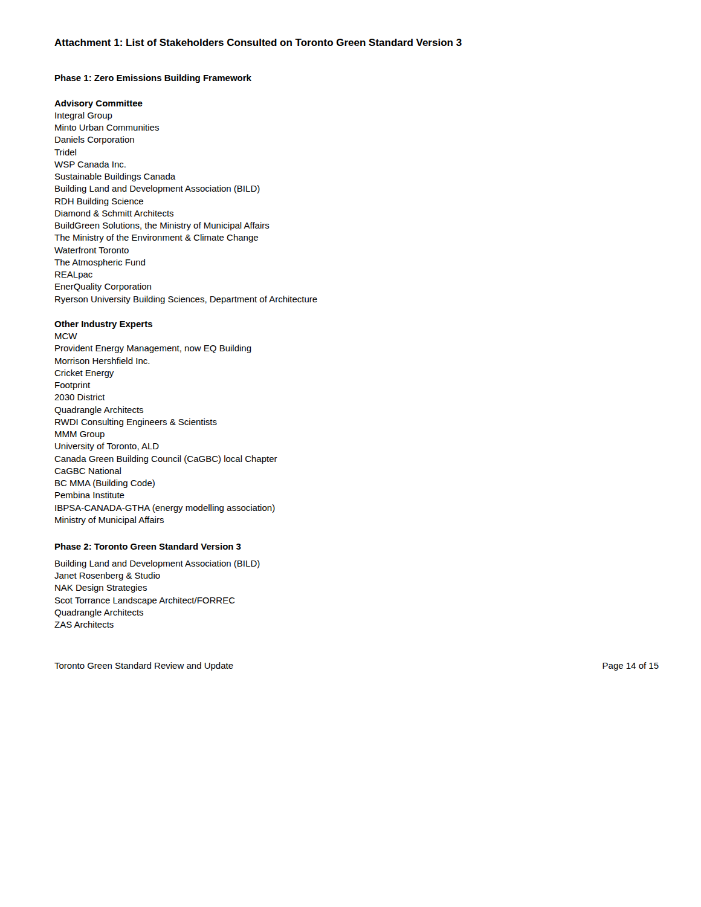Attachment 1: List of Stakeholders Consulted on Toronto Green Standard Version 3
Phase 1: Zero Emissions Building Framework
Advisory Committee
Integral Group
Minto Urban Communities
Daniels Corporation
Tridel
WSP Canada Inc.
Sustainable Buildings Canada
Building Land and Development Association (BILD)
RDH Building Science
Diamond & Schmitt Architects
BuildGreen Solutions, the Ministry of Municipal Affairs
The Ministry of the Environment & Climate Change
Waterfront Toronto
The Atmospheric Fund
REALpac
EnerQuality Corporation
Ryerson University Building Sciences, Department of Architecture
Other Industry Experts
MCW
Provident Energy Management, now EQ Building
Morrison Hershfield Inc.
Cricket Energy
Footprint
2030 District
Quadrangle Architects
RWDI Consulting Engineers & Scientists
MMM Group
University of Toronto, ALD
Canada Green Building Council (CaGBC) local Chapter
CaGBC National
BC MMA (Building Code)
Pembina Institute
IBPSA-CANADA-GTHA (energy modelling association)
Ministry of Municipal Affairs
Phase 2: Toronto Green Standard Version 3
Building Land and Development Association (BILD)
Janet Rosenberg & Studio
NAK Design Strategies
Scot Torrance Landscape Architect/FORREC
Quadrangle Architects
ZAS Architects
Toronto Green Standard Review and Update Page 14 of 15